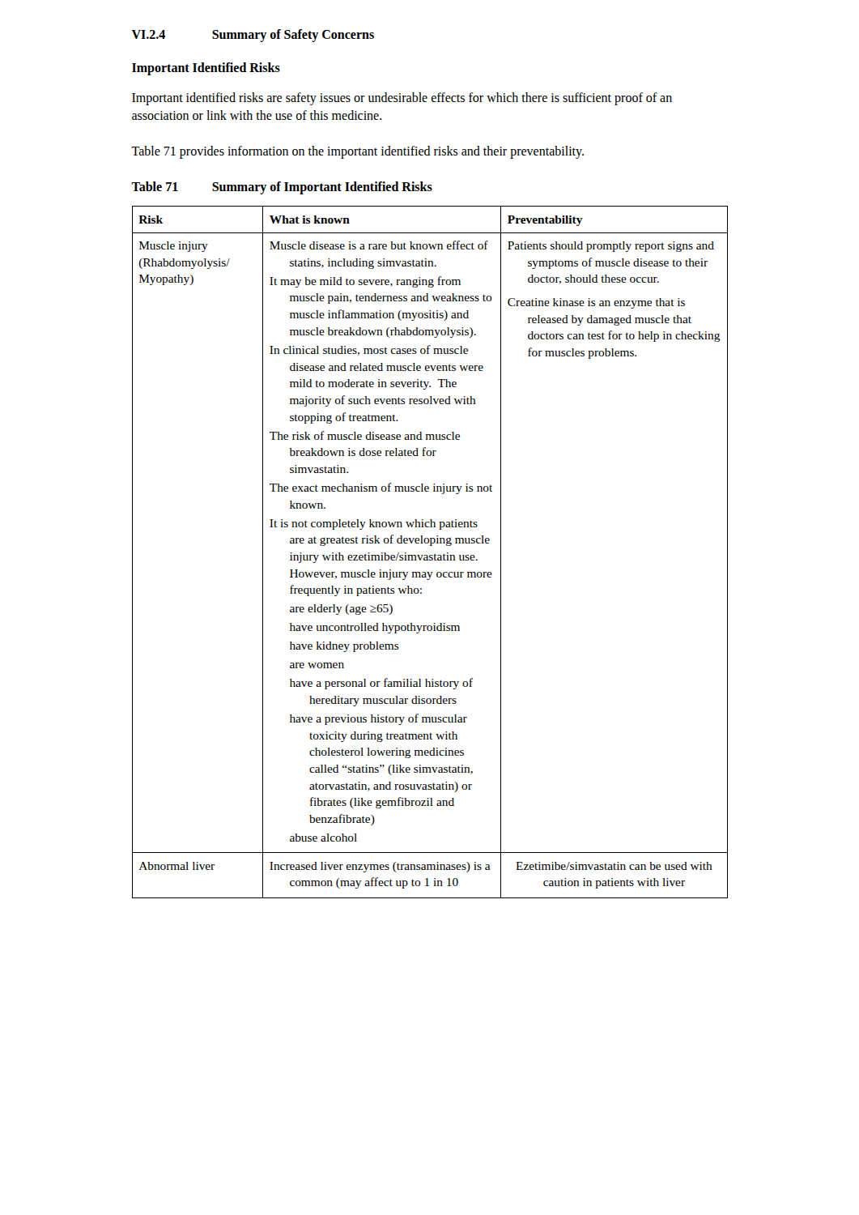VI.2.4 Summary of Safety Concerns
Important Identified Risks
Important identified risks are safety issues or undesirable effects for which there is sufficient proof of an association or link with the use of this medicine.
Table 71 provides information on the important identified risks and their preventability.
Table 71 Summary of Important Identified Risks
| Risk | What is known | Preventability |
| --- | --- | --- |
| Muscle injury (Rhabdomyolysis/ Myopathy) | Muscle disease is a rare but known effect of statins, including simvastatin. It may be mild to severe, ranging from muscle pain, tenderness and weakness to muscle inflammation (myositis) and muscle breakdown (rhabdomyolysis). In clinical studies, most cases of muscle disease and related muscle events were mild to moderate in severity. The majority of such events resolved with stopping of treatment. The risk of muscle disease and muscle breakdown is dose related for simvastatin. The exact mechanism of muscle injury is not known. It is not completely known which patients are at greatest risk of developing muscle injury with ezetimibe/simvastatin use. However, muscle injury may occur more frequently in patients who: are elderly (age ≥65) have uncontrolled hypothyroidism have kidney problems are women have a personal or familial history of hereditary muscular disorders have a previous history of muscular toxicity during treatment with cholesterol lowering medicines called “statins” (like simvastatin, atorvastatin, and rosuvastatin) or fibrates (like gemfibrozil and benzafibrate) abuse alcohol | Patients should promptly report signs and symptoms of muscle disease to their doctor, should these occur. Creatine kinase is an enzyme that is released by damaged muscle that doctors can test for to help in checking for muscles problems. |
| Abnormal liver | Increased liver enzymes (transaminases) is a common (may affect up to 1 in 10 | Ezetimibe/simvastatin can be used with caution in patients with liver |